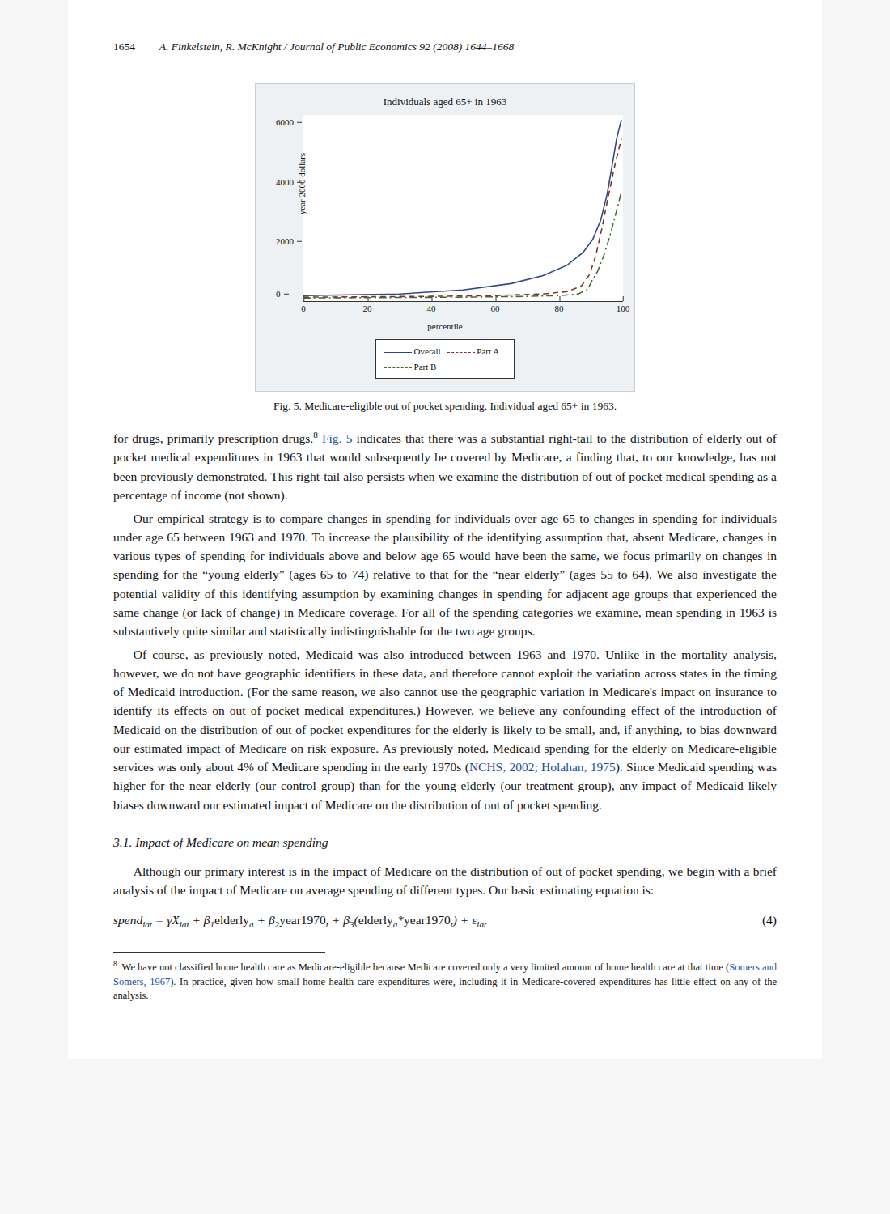1654 A. Finkelstein, R. McKnight / Journal of Public Economics 92 (2008) 1644–1668
Individuals aged 65+ in 1963
year 2000 dollars 6000 4000 2000 0 0 20 40 60 80 100
percentile
| Overall | Part A |
| Part B | |
Fig. 5. Medicare-eligible out of pocket spending. Individual aged 65+ in 1963.
for drugs, primarily prescription drugs.8 Fig. 5 indicates that there was a substantial right-tail to the distribution of elderly out of pocket medical expenditures in 1963 that would subsequently be covered by Medicare, a finding that, to our knowledge, has not been previously demonstrated. This right-tail also persists when we examine the distribution of out of pocket medical spending as a percentage of income (not shown).
Our empirical strategy is to compare changes in spending for individuals over age 65 to changes in spending for individuals under age 65 between 1963 and 1970. To increase the plausibility of the identifying assumption that, absent Medicare, changes in various types of spending for individuals above and below age 65 would have been the same, we focus primarily on changes in spending for the “young elderly” (ages 65 to 74) relative to that for the “near elderly” (ages 55 to 64). We also investigate the potential validity of this identifying assumption by examining changes in spending for adjacent age groups that experienced the same change (or lack of change) in Medicare coverage. For all of the spending categories we examine, mean spending in 1963 is substantively quite similar and statistically indistinguishable for the two age groups.
Of course, as previously noted, Medicaid was also introduced between 1963 and 1970. Unlike in the mortality analysis, however, we do not have geographic identifiers in these data, and therefore cannot exploit the variation across states in the timing of Medicaid introduction. (For the same reason, we also cannot use the geographic variation in Medicare's impact on insurance to identify its effects on out of pocket medical expenditures.) However, we believe any confounding effect of the introduction of Medicaid on the distribution of out of pocket expenditures for the elderly is likely to be small, and, if anything, to bias downward our estimated impact of Medicare on risk exposure. As previously noted, Medicaid spending for the elderly on Medicare-eligible services was only about 4% of Medicare spending in the early 1970s (NCHS, 2002; Holahan, 1975). Since Medicaid spending was higher for the near elderly (our control group) than for the young elderly (our treatment group), any impact of Medicaid likely biases downward our estimated impact of Medicare on the distribution of out of pocket spending.
3.1. Impact of Medicare on mean spending
Although our primary interest is in the impact of Medicare on the distribution of out of pocket spending, we begin with a brief analysis of the impact of Medicare on average spending of different types. Our basic estimating equation is:
spendiat = γXiat + β1elderlya + β2year1970t + β3(elderlya*year1970t) + εiat
(4)
8 We have not classified home health care as Medicare-eligible because Medicare covered only a very limited amount of home health care at that time (Somers and Somers, 1967). In practice, given how small home health care expenditures were, including it in Medicare-covered expenditures has little effect on any of the analysis.